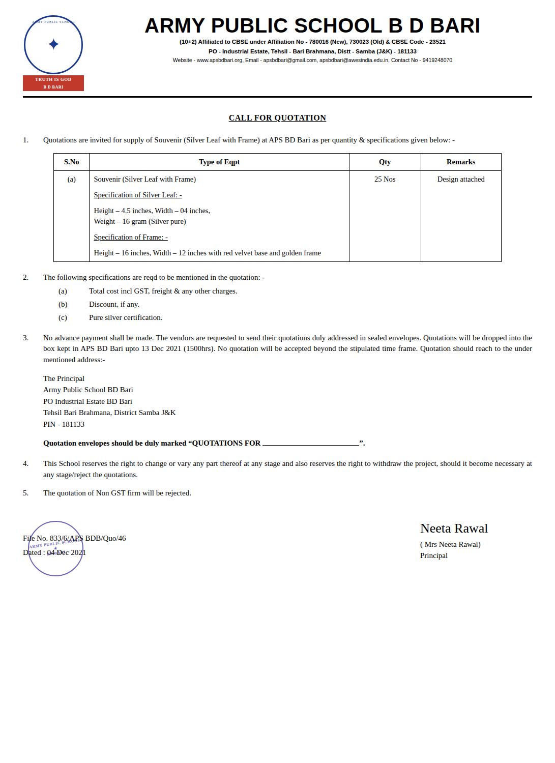Army Public School
✦
TRUTH IS GOD
B D BARI
ARMY PUBLIC SCHOOL B D BARI
(10+2) Affiliated to CBSE under Affiliation No - 780016 (New), 730023 (Old) & CBSE Code - 23521
PO - Industrial Estate, Tehsil - Bari Brahmana, Distt - Samba (J&K) - 181133
Website - www.apsbdbari.org, Email - apsbdbari@gmail.com, apsbdbari@awesindia.edu.in, Contact No - 9419248070
CALL FOR QUOTATION
1.
Quotations are invited for supply of Souvenir (Silver Leaf with Frame) at APS BD Bari as per quantity & specifications given below: -
| S.No | Type of Eqpt | Qty | Remarks |
| --- | --- | --- | --- |
| (a) | Souvenir (Silver Leaf with Frame) Specification of Silver Leaf: - Height – 4.5 inches, Width – 04 inches, Weight – 16 gram (Silver pure) Specification of Frame: - Height – 16 inches, Width – 12 inches with red velvet base and golden frame | 25 Nos | Design attached |
2.
The following specifications are reqd to be mentioned in the quotation: -
(a) Total cost incl GST, freight & any other charges.
(b) Discount, if any.
(c) Pure silver certification.
3.
No advance payment shall be made. The vendors are requested to send their quotations duly addressed in sealed envelopes. Quotations will be dropped into the box kept in APS BD Bari upto 13 Dec 2021 (1500hrs). No quotation will be accepted beyond the stipulated time frame. Quotation should reach to the under mentioned address:-
The Principal
Army Public School BD Bari
PO Industrial Estate BD Bari
Tehsil Bari Brahmana, District Samba J&K
PIN - 181133
Quotation envelopes should be duly marked “QUOTATIONS FOR ”.
4.
This School reserves the right to change or vary any part thereof at any stage and also reserves the right to withdraw the project, should it become necessary at any stage/reject the quotations.
5.
The quotation of Non GST firm will be rejected.
ARMY PUBLIC SCHOOL
★
BD BARI
File No. 833/6/APS BDB/Quo/46
Dated : 04 Dec 2021
Neeta Rawal
( Mrs Neeta Rawal)
Principal